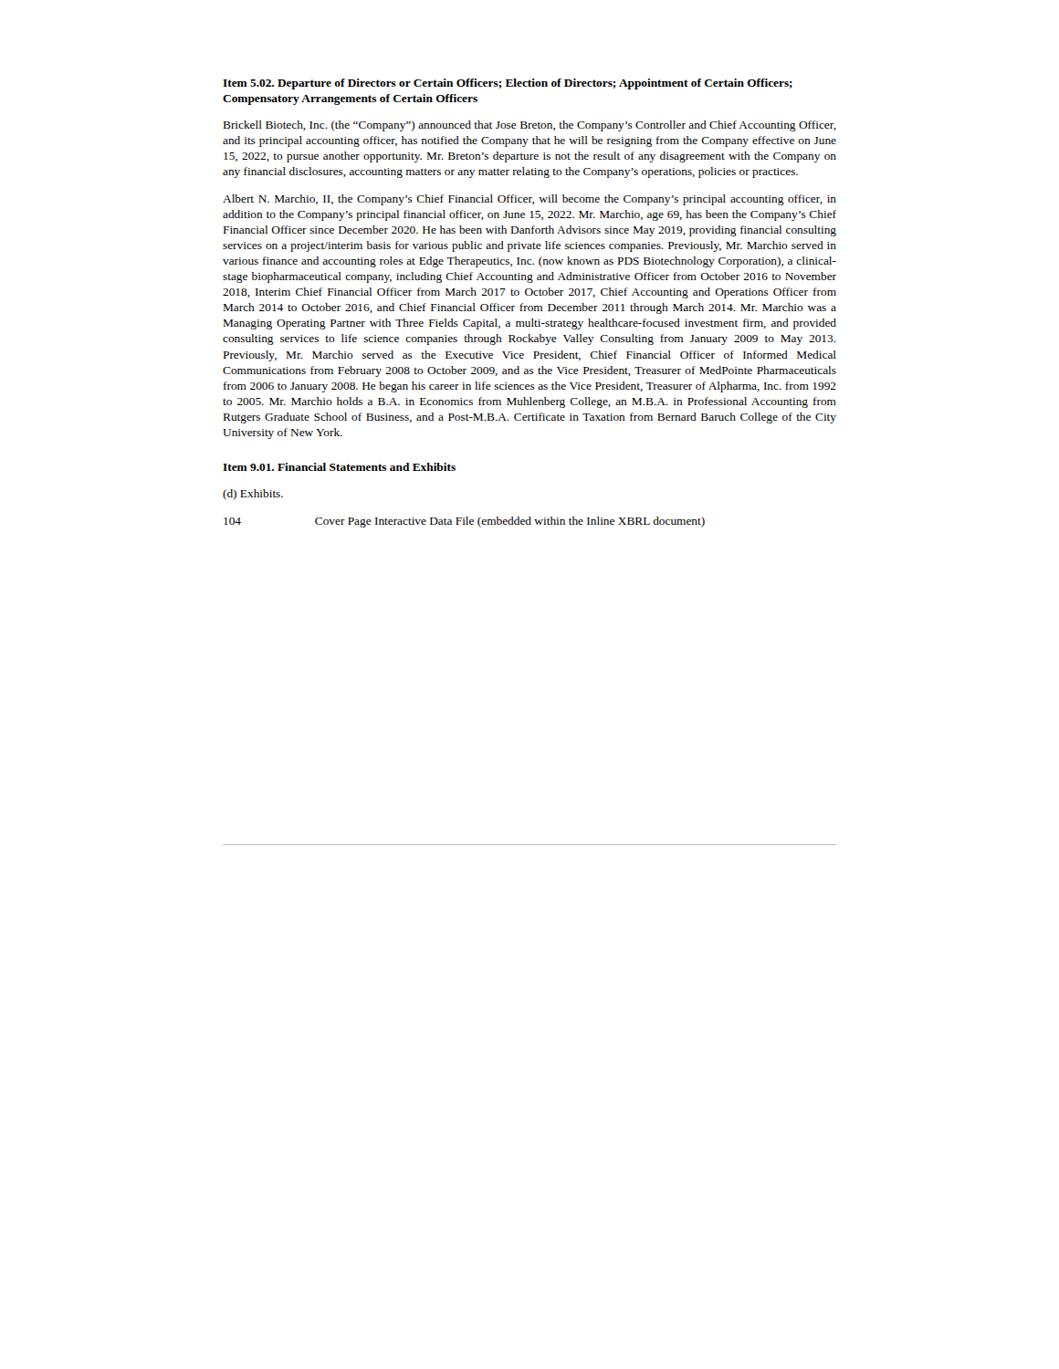Item 5.02. Departure of Directors or Certain Officers; Election of Directors; Appointment of Certain Officers; Compensatory Arrangements of Certain Officers
Brickell Biotech, Inc. (the “Company”) announced that Jose Breton, the Company’s Controller and Chief Accounting Officer, and its principal accounting officer, has notified the Company that he will be resigning from the Company effective on June 15, 2022, to pursue another opportunity. Mr. Breton’s departure is not the result of any disagreement with the Company on any financial disclosures, accounting matters or any matter relating to the Company’s operations, policies or practices.
Albert N. Marchio, II, the Company’s Chief Financial Officer, will become the Company’s principal accounting officer, in addition to the Company’s principal financial officer, on June 15, 2022. Mr. Marchio, age 69, has been the Company’s Chief Financial Officer since December 2020. He has been with Danforth Advisors since May 2019, providing financial consulting services on a project/interim basis for various public and private life sciences companies. Previously, Mr. Marchio served in various finance and accounting roles at Edge Therapeutics, Inc. (now known as PDS Biotechnology Corporation), a clinical-stage biopharmaceutical company, including Chief Accounting and Administrative Officer from October 2016 to November 2018, Interim Chief Financial Officer from March 2017 to October 2017, Chief Accounting and Operations Officer from March 2014 to October 2016, and Chief Financial Officer from December 2011 through March 2014. Mr. Marchio was a Managing Operating Partner with Three Fields Capital, a multi-strategy healthcare-focused investment firm, and provided consulting services to life science companies through Rockabye Valley Consulting from January 2009 to May 2013. Previously, Mr. Marchio served as the Executive Vice President, Chief Financial Officer of Informed Medical Communications from February 2008 to October 2009, and as the Vice President, Treasurer of MedPointe Pharmaceuticals from 2006 to January 2008. He began his career in life sciences as the Vice President, Treasurer of Alpharma, Inc. from 1992 to 2005. Mr. Marchio holds a B.A. in Economics from Muhlenberg College, an M.B.A. in Professional Accounting from Rutgers Graduate School of Business, and a Post-M.B.A. Certificate in Taxation from Bernard Baruch College of the City University of New York.
Item 9.01. Financial Statements and Exhibits
(d) Exhibits.
104
Cover Page Interactive Data File (embedded within the Inline XBRL document)